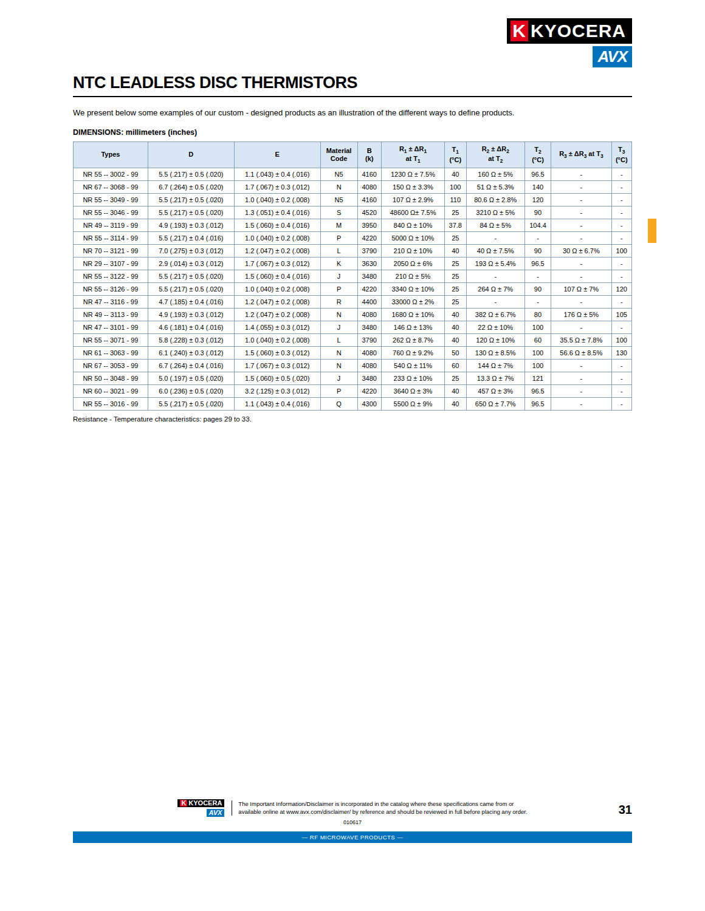KKYOCERA AVX
NTC LEADLESS DISC THERMISTORS
We present below some examples of our custom - designed products as an illustration of the different ways to define products.
DIMENSIONS: millimeters (inches)
| Types | D | E | Material Code | B (k) | R 1 ± ΔR 1 at T 1 | T 1 (°C) | R 2 ± ΔR 2 at T 2 | T 2 (°C) | R 3 ± ΔR 3 at T 3 | T 3 (°C) |
| --- | --- | --- | --- | --- | --- | --- | --- | --- | --- | --- |
| NR 55 -- 3002 - 99 | 5.5 (.217) ± 0.5 (.020) | 1.1 (.043) ± 0.4 (.016) | N5 | 4160 | 1230 Ω ± 7.5% | 40 | 160 Ω ± 5% | 96.5 | - | - |
| NR 67 -- 3068 - 99 | 6.7 (.264) ± 0.5 (.020) | 1.7 (.067) ± 0.3 (.012) | N | 4080 | 150 Ω ± 3.3% | 100 | 51 Ω ± 5.3% | 140 | - | - |
| NR 55 -- 3049 - 99 | 5.5 (.217) ± 0.5 (.020) | 1.0 (.040) ± 0.2 (.008) | N5 | 4160 | 107 Ω ± 2.9% | 110 | 80.6 Ω ± 2.8% | 120 | - | - |
| NR 55 -- 3046 - 99 | 5.5 (.217) ± 0.5 (.020) | 1.3 (.051) ± 0.4 (.016) | S | 4520 | 48600 Ω± 7.5% | 25 | 3210 Ω ± 5% | 90 | - | - |
| NR 49 -- 3119 - 99 | 4.9 (.193) ± 0.3 (.012) | 1.5 (.060) ± 0.4 (.016) | M | 3950 | 840 Ω ± 10% | 37.8 | 84 Ω ± 5% | 104.4 | - | - |
| NR 55 -- 3114 - 99 | 5.5 (.217) ± 0.4 (.016) | 1.0 (.040) ± 0.2 (.008) | P | 4220 | 5000 Ω ± 10% | 25 | - | - | - | - |
| NR 70 -- 3121 - 99 | 7.0 (.275) ± 0.3 (.012) | 1.2 (.047) ± 0.2 (.008) | L | 3790 | 210 Ω ± 10% | 40 | 40 Ω ± 7.5% | 90 | 30 Ω ± 6.7% | 100 |
| NR 29 -- 3107 - 99 | 2.9 (.014) ± 0.3 (.012) | 1.7 (.067) ± 0.3 (.012) | K | 3630 | 2050 Ω ± 6% | 25 | 193 Ω ± 5.4% | 96.5 | - | - |
| NR 55 -- 3122 - 99 | 5.5 (.217) ± 0.5 (.020) | 1.5 (.060) ± 0.4 (.016) | J | 3480 | 210 Ω ± 5% | 25 | - | - | - | - |
| NR 55 -- 3126 - 99 | 5.5 (.217) ± 0.5 (.020) | 1.0 (.040) ± 0.2 (.008) | P | 4220 | 3340 Ω ± 10% | 25 | 264 Ω ± 7% | 90 | 107 Ω ± 7% | 120 |
| NR 47 -- 3116 - 99 | 4.7 (.185) ± 0.4 (.016) | 1.2 (.047) ± 0.2 (.008) | R | 4400 | 33000 Ω ± 2% | 25 | - | - | - | - |
| NR 49 -- 3113 - 99 | 4.9 (.193) ± 0.3 (.012) | 1.2 (.047) ± 0.2 (.008) | N | 4080 | 1680 Ω ± 10% | 40 | 382 Ω ± 6.7% | 80 | 176 Ω ± 5% | 105 |
| NR 47 -- 3101 - 99 | 4.6 (.181) ± 0.4 (.016) | 1.4 (.055) ± 0.3 (.012) | J | 3480 | 146 Ω ± 13% | 40 | 22 Ω ± 10% | 100 | - | - |
| NR 55 -- 3071 - 99 | 5.8 (.228) ± 0.3 (.012) | 1.0 (.040) ± 0.2 (.008) | L | 3790 | 262 Ω ± 8.7% | 40 | 120 Ω ± 10% | 60 | 35.5 Ω ± 7.8% | 100 |
| NR 61 -- 3063 - 99 | 6.1 (.240) ± 0.3 (.012) | 1.5 (.060) ± 0.3 (.012) | N | 4080 | 760 Ω ± 9.2% | 50 | 130 Ω ± 8.5% | 100 | 56.6 Ω ± 8.5% | 130 |
| NR 67 -- 3053 - 99 | 6.7 (.264) ± 0.4 (.016) | 1.7 (.067) ± 0.3 (.012) | N | 4080 | 540 Ω ± 11% | 60 | 144 Ω ± 7% | 100 | - | - |
| NR 50 -- 3048 - 99 | 5.0 (.197) ± 0.5 (.020) | 1.5 (.060) ± 0.5 (.020) | J | 3480 | 233 Ω ± 10% | 25 | 13.3 Ω ± 7% | 121 | - | - |
| NR 60 -- 3021 - 99 | 6.0 (.236) ± 0.5 (.020) | 3.2 (.125) ± 0.3 (.012) | P | 4220 | 3640 Ω ± 3% | 40 | 457 Ω ± 3% | 96.5 | - | - |
| NR 55 -- 3016 - 99 | 5.5 (.217) ± 0.5 (.020) | 1.1 (.043) ± 0.4 (.016) | Q | 4300 | 5500 Ω ± 9% | 40 | 650 Ω ± 7.7% | 96.5 | - | - |
Resistance - Temperature characteristics: pages 29 to 33.
KKYOCERA
AVX
The Important Information/Disclaimer is incorporated in the catalog where these specifications came from or
available online at www.avx.com/disclaimer/ by reference and should be reviewed in full before placing any order.
010617
31
— RF MICROWAVE PRODUCTS —